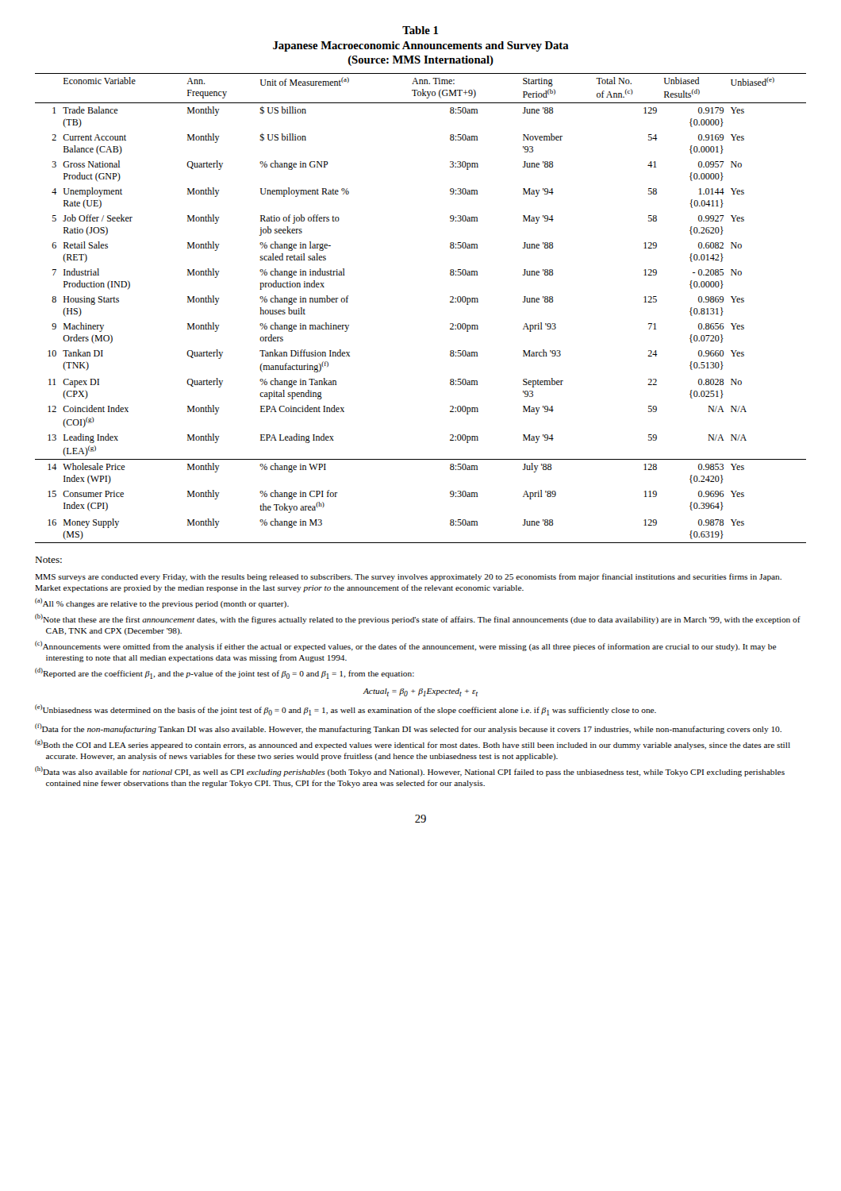Table 1 Japanese Macroeconomic Announcements and Survey Data (Source: MMS International)
| | Economic Variable | Ann. Frequency | Unit of Measurement (a) | Ann. Time: Tokyo (GMT+9) | Starting Period (b) | Total No. of Ann. (c) | Unbiased Results (d) | Unbiased (e) |
| --- | --- | --- | --- | --- | --- | --- | --- | --- |
| 1 | Trade Balance (TB) | Monthly | $ US billion | 8:50am | June '88 | 129 | 0.9179 {0.0000} | Yes |
| 2 | Current Account Balance (CAB) | Monthly | $ US billion | 8:50am | November '93 | 54 | 0.9169 {0.0001} | Yes |
| 3 | Gross National Product (GNP) | Quarterly | % change in GNP | 3:30pm | June '88 | 41 | 0.0957 {0.0000} | No |
| 4 | Unemployment Rate (UE) | Monthly | Unemployment Rate % | 9:30am | May '94 | 58 | 1.0144 {0.0411} | Yes |
| 5 | Job Offer / Seeker Ratio (JOS) | Monthly | Ratio of job offers to job seekers | 9:30am | May '94 | 58 | 0.9927 {0.2620} | Yes |
| 6 | Retail Sales (RET) | Monthly | % change in large- scaled retail sales | 8:50am | June '88 | 129 | 0.6082 {0.0142} | No |
| 7 | Industrial Production (IND) | Monthly | % change in industrial production index | 8:50am | June '88 | 129 | - 0.2085 {0.0000} | No |
| 8 | Housing Starts (HS) | Monthly | % change in number of houses built | 2:00pm | June '88 | 125 | 0.9869 {0.8131} | Yes |
| 9 | Machinery Orders (MO) | Monthly | % change in machinery orders | 2:00pm | April '93 | 71 | 0.8656 {0.0720} | Yes |
| 10 | Tankan DI (TNK) | Quarterly | Tankan Diffusion Index (manufacturing) (f) | 8:50am | March '93 | 24 | 0.9660 {0.5130} | Yes |
| 11 | Capex DI (CPX) | Quarterly | % change in Tankan capital spending | 8:50am | September '93 | 22 | 0.8028 {0.0251} | No |
| 12 | Coincident Index (COI) (g) | Monthly | EPA Coincident Index | 2:00pm | May '94 | 59 | N/A | N/A |
| 13 | Leading Index (LEA) (g) | Monthly | EPA Leading Index | 2:00pm | May '94 | 59 | N/A | N/A |
| 14 | Wholesale Price Index (WPI) | Monthly | % change in WPI | 8:50am | July '88 | 128 | 0.9853 {0.2420} | Yes |
| 15 | Consumer Price Index (CPI) | Monthly | % change in CPI for the Tokyo area (h) | 9:30am | April '89 | 119 | 0.9696 {0.3964} | Yes |
| 16 | Money Supply (MS) | Monthly | % change in M3 | 8:50am | June '88 | 129 | 0.9878 {0.6319} | Yes |
Notes:
MMS surveys are conducted every Friday, with the results being released to subscribers. The survey involves approximately 20 to 25 economists from major financial institutions and securities firms in Japan. Market expectations are proxied by the median response in the last survey prior to the announcement of the relevant economic variable.
(a)All % changes are relative to the previous period (month or quarter).
(b)Note that these are the first announcement dates, with the figures actually related to the previous period's state of affairs. The final announcements (due to data availability) are in March '99, with the exception of CAB, TNK and CPX (December '98).
(c)Announcements were omitted from the analysis if either the actual or expected values, or the dates of the announcement, were missing (as all three pieces of information are crucial to our study). It may be interesting to note that all median expectations data was missing from August 1994.
(d)Reported are the coefficient β1, and the p-value of the joint test of β0 = 0 and β1 = 1, from the equation:
Actualt = β0 + β1Expectedt + εt
(e)Unbiasedness was determined on the basis of the joint test of β0 = 0 and β1 = 1, as well as examination of the slope coefficient alone i.e. if β1 was sufficiently close to one.
(f)Data for the non-manufacturing Tankan DI was also available. However, the manufacturing Tankan DI was selected for our analysis because it covers 17 industries, while non-manufacturing covers only 10.
(g)Both the COI and LEA series appeared to contain errors, as announced and expected values were identical for most dates. Both have still been included in our dummy variable analyses, since the dates are still accurate. However, an analysis of news variables for these two series would prove fruitless (and hence the unbiasedness test is not applicable).
(h)Data was also available for national CPI, as well as CPI excluding perishables (both Tokyo and National). However, National CPI failed to pass the unbiasedness test, while Tokyo CPI excluding perishables contained nine fewer observations than the regular Tokyo CPI. Thus, CPI for the Tokyo area was selected for our analysis.
29